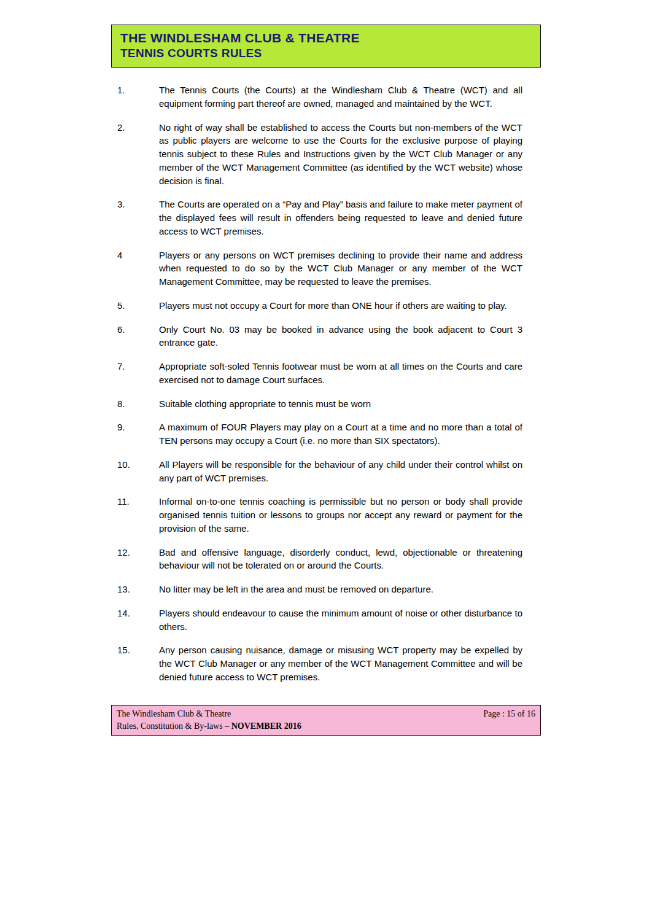THE WINDLESHAM CLUB & THEATRE
TENNIS COURTS RULES
1. The Tennis Courts (the Courts) at the Windlesham Club & Theatre (WCT) and all equipment forming part thereof are owned, managed and maintained by the WCT.
2. No right of way shall be established to access the Courts but non-members of the WCT as public players are welcome to use the Courts for the exclusive purpose of playing tennis subject to these Rules and Instructions given by the WCT Club Manager or any member of the WCT Management Committee (as identified by the WCT website) whose decision is final.
3. The Courts are operated on a “Pay and Play” basis and failure to make meter payment of the displayed fees will result in offenders being requested to leave and denied future access to WCT premises.
4 Players or any persons on WCT premises declining to provide their name and address when requested to do so by the WCT Club Manager or any member of the WCT Management Committee, may be requested to leave the premises.
5. Players must not occupy a Court for more than ONE hour if others are waiting to play.
6. Only Court No. 03 may be booked in advance using the book adjacent to Court 3 entrance gate.
7. Appropriate soft-soled Tennis footwear must be worn at all times on the Courts and care exercised not to damage Court surfaces.
8. Suitable clothing appropriate to tennis must be worn
9. A maximum of FOUR Players may play on a Court at a time and no more than a total of TEN persons may occupy a Court (i.e. no more than SIX spectators).
10. All Players will be responsible for the behaviour of any child under their control whilst on any part of WCT premises.
11. Informal on-to-one tennis coaching is permissible but no person or body shall provide organised tennis tuition or lessons to groups nor accept any reward or payment for the provision of the same.
12. Bad and offensive language, disorderly conduct, lewd, objectionable or threatening behaviour will not be tolerated on or around the Courts.
13. No litter may be left in the area and must be removed on departure.
14. Players should endeavour to cause the minimum amount of noise or other disturbance to others.
15. Any person causing nuisance, damage or misusing WCT property may be expelled by the WCT Club Manager or any member of the WCT Management Committee and will be denied future access to WCT premises.
The Windlesham Club & Theatre
Rules, Constitution & By-laws – NOVEMBER 2016
Page : 15 of 16